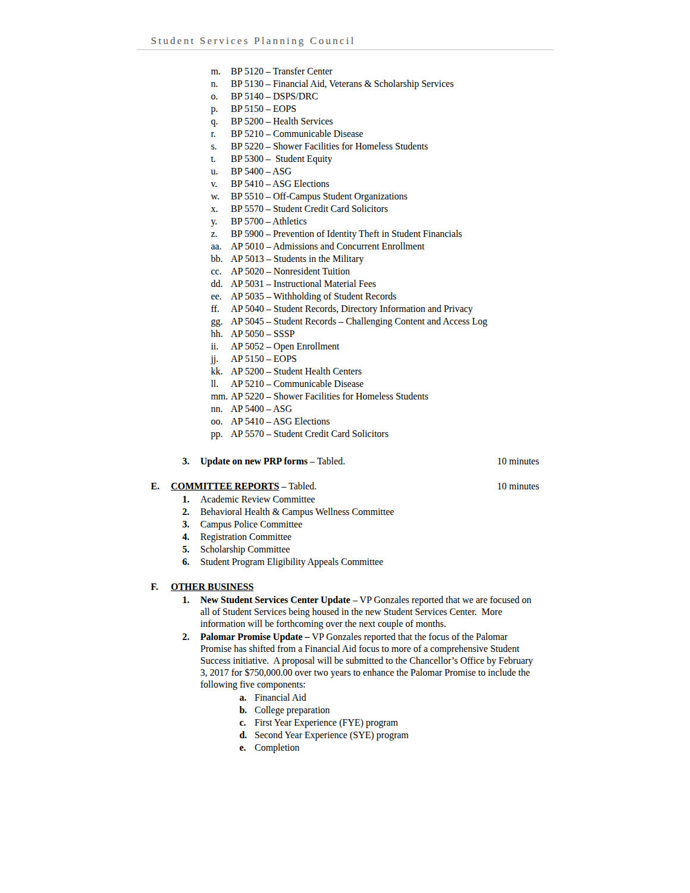Student Services Planning Council
m. BP 5120 – Transfer Center
n. BP 5130 – Financial Aid, Veterans & Scholarship Services
o. BP 5140 – DSPS/DRC
p. BP 5150 – EOPS
q. BP 5200 – Health Services
r. BP 5210 – Communicable Disease
s. BP 5220 – Shower Facilities for Homeless Students
t. BP 5300 – Student Equity
u. BP 5400 – ASG
v. BP 5410 – ASG Elections
w. BP 5510 – Off-Campus Student Organizations
x. BP 5570 – Student Credit Card Solicitors
y. BP 5700 – Athletics
z. BP 5900 – Prevention of Identity Theft in Student Financials
aa. AP 5010 – Admissions and Concurrent Enrollment
bb. AP 5013 – Students in the Military
cc. AP 5020 – Nonresident Tuition
dd. AP 5031 – Instructional Material Fees
ee. AP 5035 – Withholding of Student Records
ff. AP 5040 – Student Records, Directory Information and Privacy
gg. AP 5045 – Student Records – Challenging Content and Access Log
hh. AP 5050 – SSSP
ii. AP 5052 – Open Enrollment
jj. AP 5150 – EOPS
kk. AP 5200 – Student Health Centers
ll. AP 5210 – Communicable Disease
mm. AP 5220 – Shower Facilities for Homeless Students
nn. AP 5400 – ASG
oo. AP 5410 – ASG Elections
pp. AP 5570 – Student Credit Card Solicitors
3. Update on new PRP forms – Tabled. 10 minutes
E. COMMITTEE REPORTS – Tabled. 10 minutes
1. Academic Review Committee
2. Behavioral Health & Campus Wellness Committee
3. Campus Police Committee
4. Registration Committee
5. Scholarship Committee
6. Student Program Eligibility Appeals Committee
F. OTHER BUSINESS
1. New Student Services Center Update – VP Gonzales reported that we are focused on all of Student Services being housed in the new Student Services Center. More information will be forthcoming over the next couple of months.
2. Palomar Promise Update – VP Gonzales reported that the focus of the Palomar Promise has shifted from a Financial Aid focus to more of a comprehensive Student Success initiative. A proposal will be submitted to the Chancellor’s Office by February 3, 2017 for $750,000.00 over two years to enhance the Palomar Promise to include the following five components:
a. Financial Aid
b. College preparation
c. First Year Experience (FYE) program
d. Second Year Experience (SYE) program
e. Completion